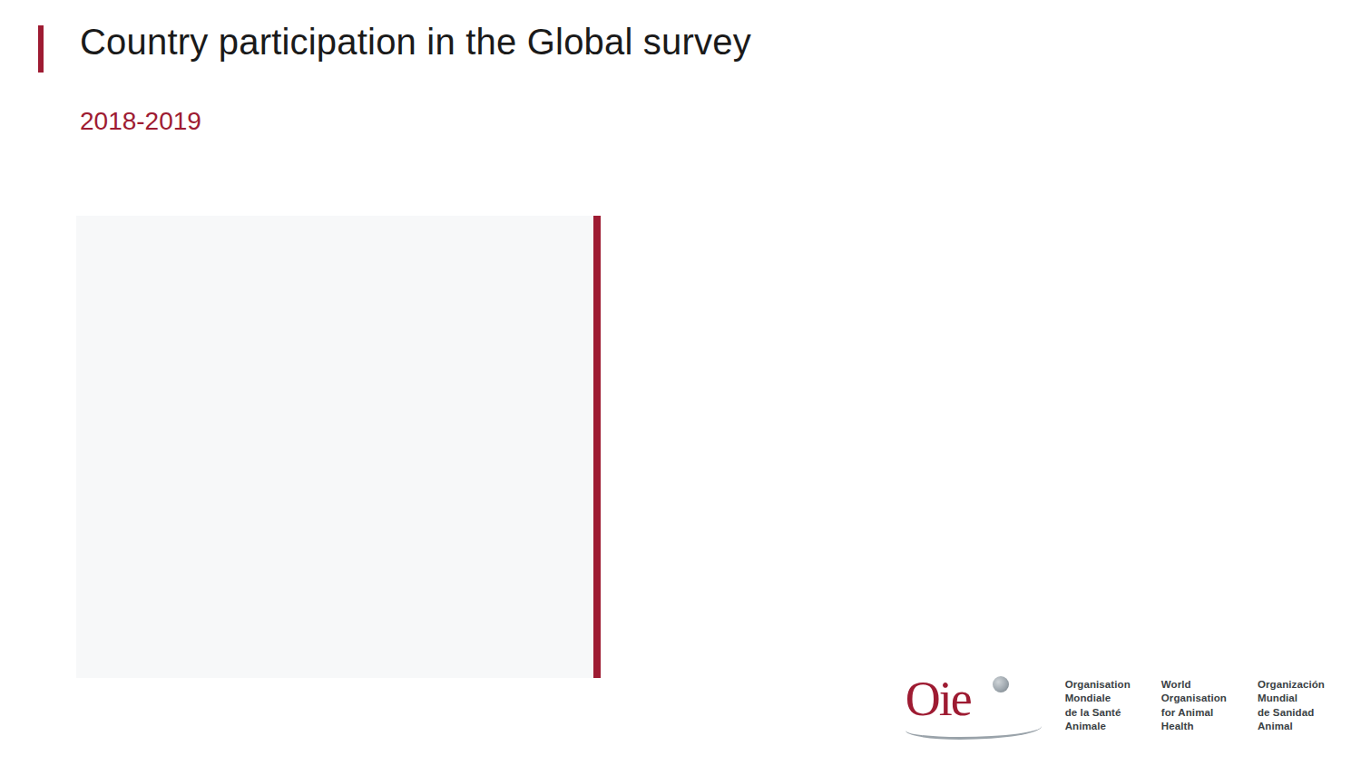Country participation in the Global survey
2018-2019
Oie
Organisation Mondiale de la Santé Animale
World Organisation for Animal Health
Organización Mundial de Sanidad Animal